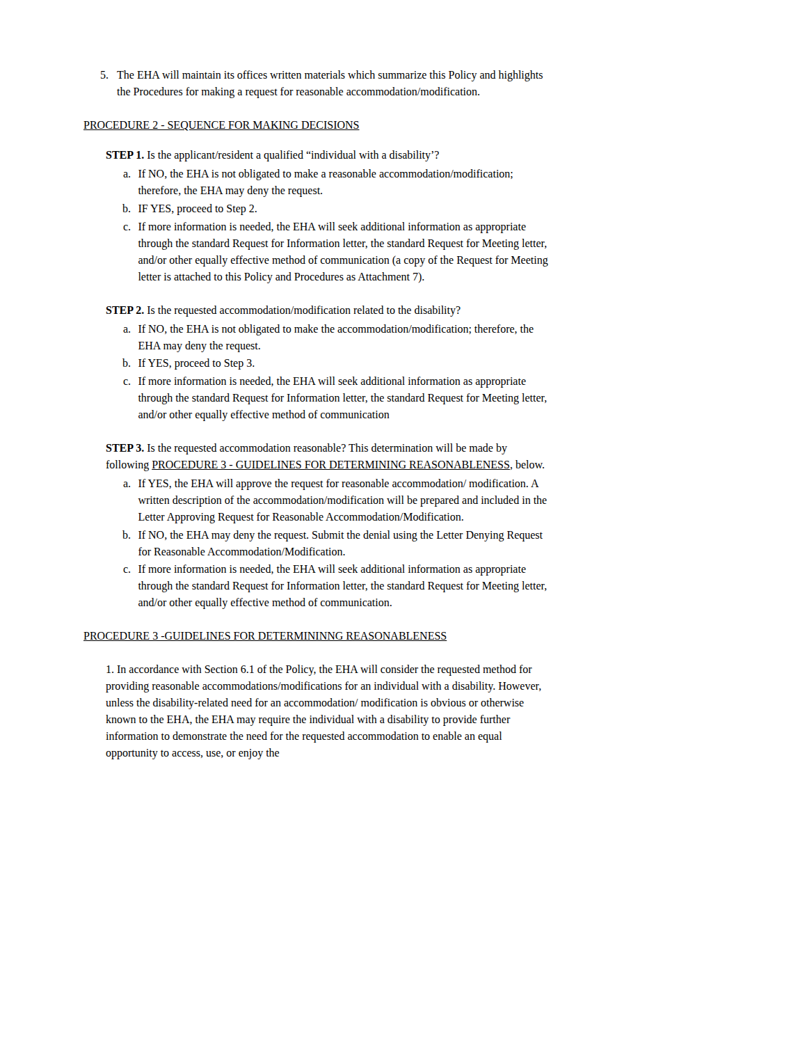The EHA will maintain its offices written materials which summarize this Policy and highlights the Procedures for making a request for reasonable accommodation/modification.
PROCEDURE 2 - SEQUENCE FOR MAKING DECISIONS
STEP 1. Is the applicant/resident a qualified “individual with a disability’?
If NO, the EHA is not obligated to make a reasonable accommodation/modification; therefore, the EHA may deny the request.
IF YES, proceed to Step 2.
If more information is needed, the EHA will seek additional information as appropriate through the standard Request for Information letter, the standard Request for Meeting letter, and/or other equally effective method of communication (a copy of the Request for Meeting letter is attached to this Policy and Procedures as Attachment 7).
STEP 2. Is the requested accommodation/modification related to the disability?
If NO, the EHA is not obligated to make the accommodation/modification; therefore, the EHA may deny the request.
If YES, proceed to Step 3.
If more information is needed, the EHA will seek additional information as appropriate through the standard Request for Information letter, the standard Request for Meeting letter, and/or other equally effective method of communication
STEP 3. Is the requested accommodation reasonable? This determination will be made by following PROCEDURE 3 - GUIDELINES FOR DETERMINING REASONABLENESS, below.
If YES, the EHA will approve the request for reasonable accommodation/ modification. A written description of the accommodation/modification will be prepared and included in the Letter Approving Request for Reasonable Accommodation/Modification.
If NO, the EHA may deny the request. Submit the denial using the Letter Denying Request for Reasonable Accommodation/Modification.
If more information is needed, the EHA will seek additional information as appropriate through the standard Request for Information letter, the standard Request for Meeting letter, and/or other equally effective method of communication.
PROCEDURE 3 -GUIDELINES FOR DETERMININNG REASONABLENESS
1. In accordance with Section 6.1 of the Policy, the EHA will consider the requested method for providing reasonable accommodations/modifications for an individual with a disability. However, unless the disability-related need for an accommodation/ modification is obvious or otherwise known to the EHA, the EHA may require the individual with a disability to provide further information to demonstrate the need for the requested accommodation to enable an equal opportunity to access, use, or enjoy the